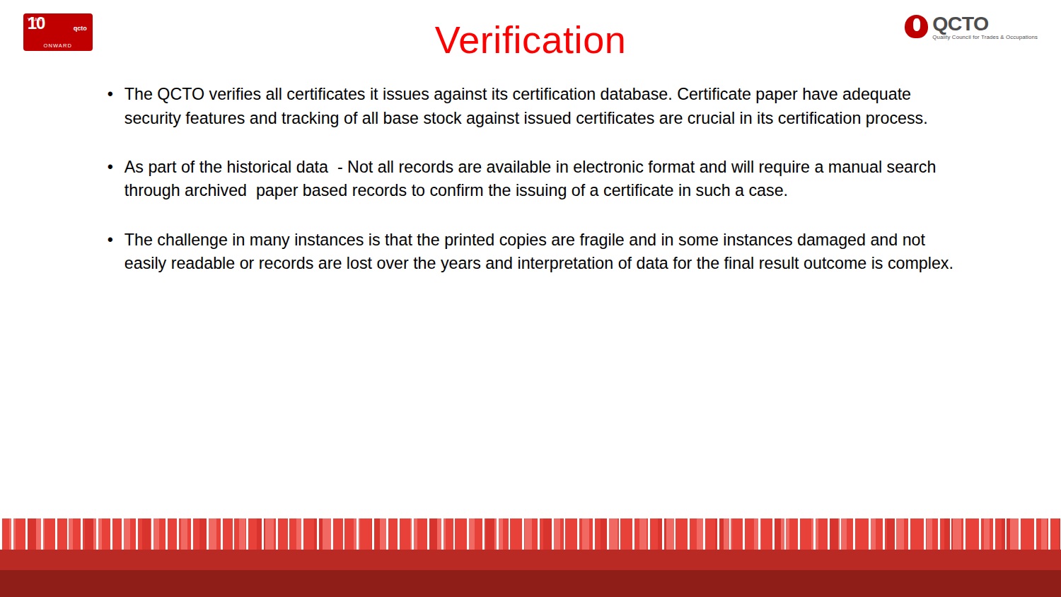10
YEARS
qcto
ONWARD
QCTO
Quality Council for Trades & Occupations
Verification
The QCTO verifies all certificates it issues against its certification database. Certificate paper have adequate security features and tracking of all base stock against issued certificates are crucial in its certification process.
As part of the historical data - Not all records are available in electronic format and will require a manual search through archived paper based records to confirm the issuing of a certificate in such a case.
The challenge in many instances is that the printed copies are fragile and in some instances damaged and not easily readable or records are lost over the years and interpretation of data for the final result outcome is complex.